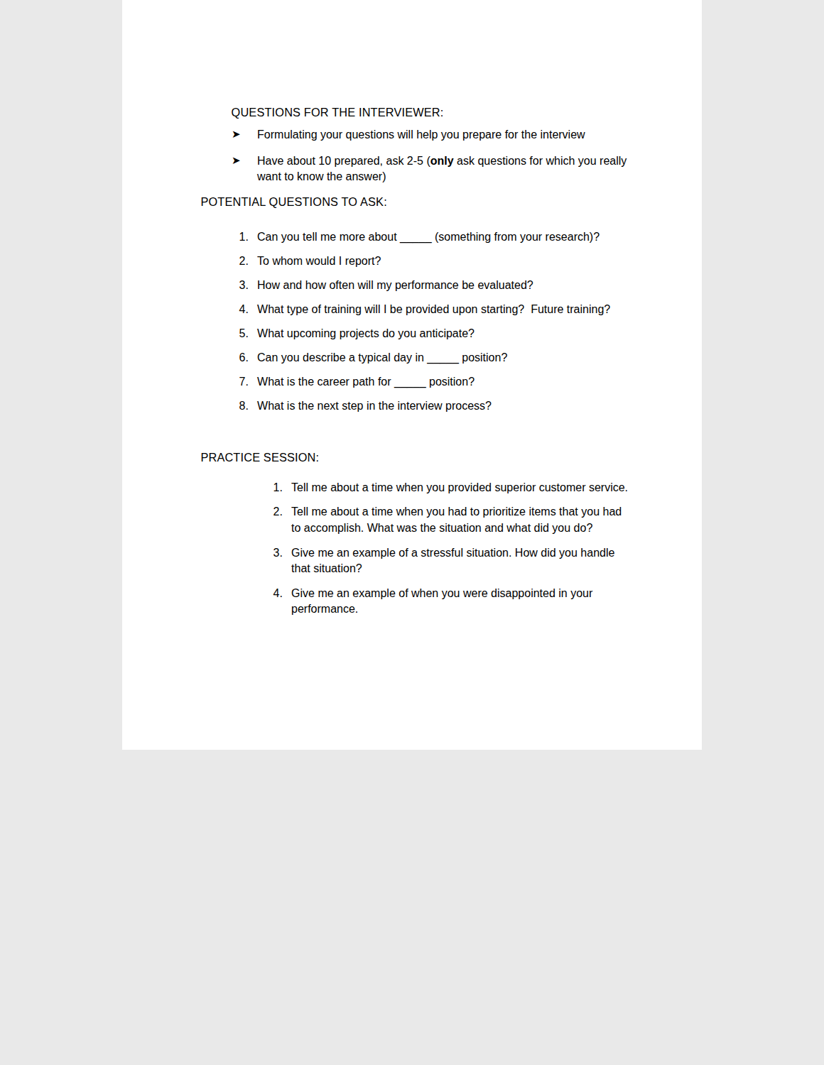QUESTIONS FOR THE INTERVIEWER:
Formulating your questions will help you prepare for the interview
Have about 10 prepared, ask 2-5 (only ask questions for which you really want to know the answer)
POTENTIAL QUESTIONS TO ASK:
Can you tell me more about _____ (something from your research)?
To whom would I report?
How and how often will my performance be evaluated?
What type of training will I be provided upon starting? Future training?
What upcoming projects do you anticipate?
Can you describe a typical day in _____ position?
What is the career path for _____ position?
What is the next step in the interview process?
PRACTICE SESSION:
Tell me about a time when you provided superior customer service.
Tell me about a time when you had to prioritize items that you had to accomplish. What was the situation and what did you do?
Give me an example of a stressful situation. How did you handle that situation?
Give me an example of when you were disappointed in your performance.